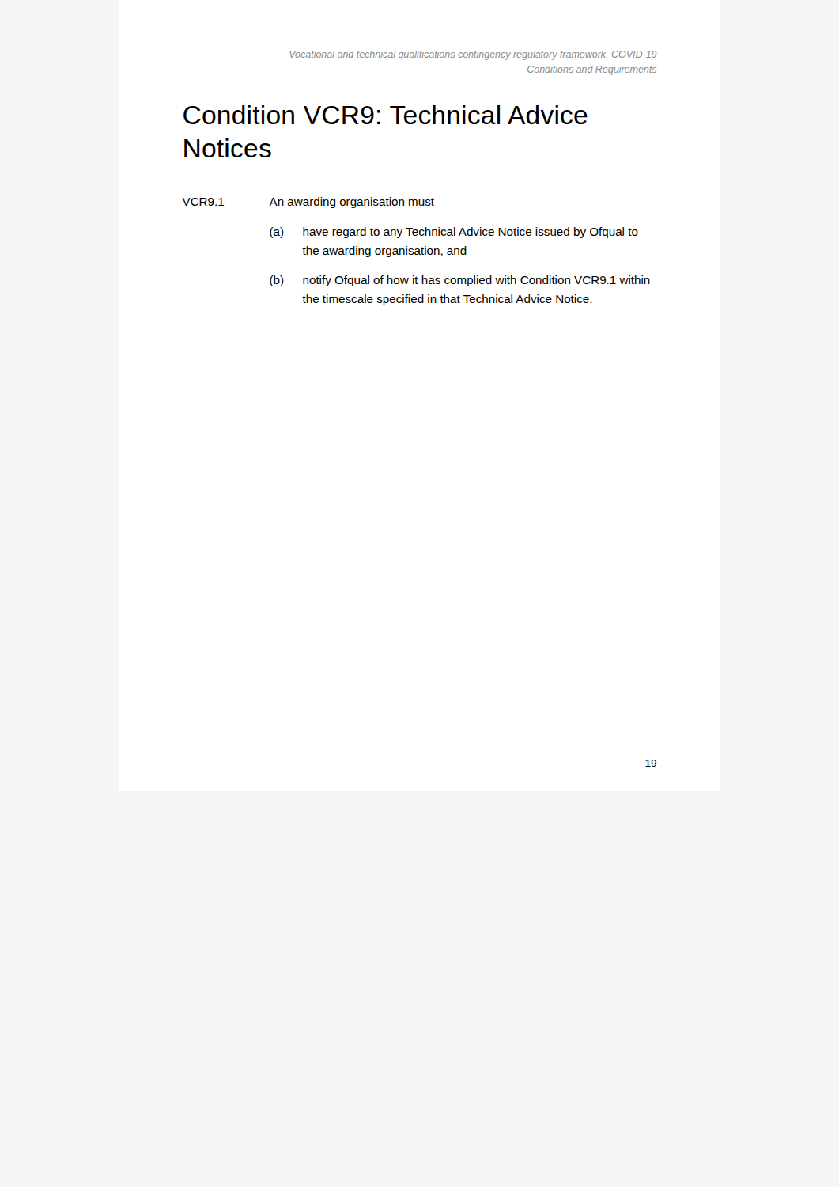Vocational and technical qualifications contingency regulatory framework, COVID-19
Conditions and Requirements
Condition VCR9: Technical Advice
Notices
VCR9.1
An awarding organisation must –
(a) have regard to any Technical Advice Notice issued by Ofqual to the awarding organisation, and
(b) notify Ofqual of how it has complied with Condition VCR9.1 within the timescale specified in that Technical Advice Notice.
19